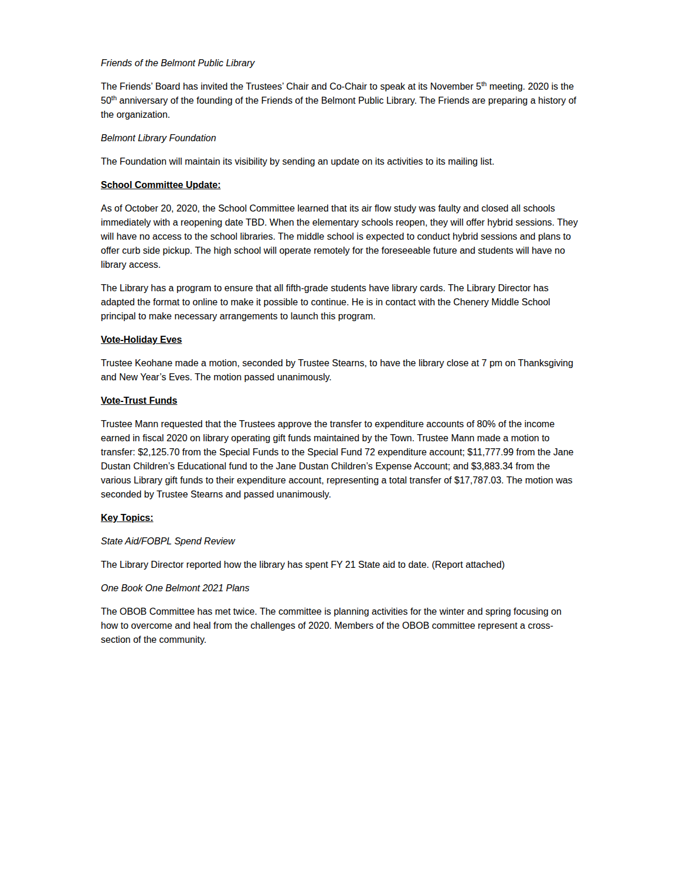Friends of the Belmont Public Library
The Friends’ Board has invited the Trustees’ Chair and Co-Chair to speak at its November 5th meeting. 2020 is the 50th anniversary of the founding of the Friends of the Belmont Public Library. The Friends are preparing a history of the organization.
Belmont Library Foundation
The Foundation will maintain its visibility by sending an update on its activities to its mailing list.
School Committee Update:
As of October 20, 2020, the School Committee learned that its air flow study was faulty and closed all schools immediately with a reopening date TBD. When the elementary schools reopen, they will offer hybrid sessions. They will have no access to the school libraries. The middle school is expected to conduct hybrid sessions and plans to offer curb side pickup. The high school will operate remotely for the foreseeable future and students will have no library access.
The Library has a program to ensure that all fifth-grade students have library cards. The Library Director has adapted the format to online to make it possible to continue. He is in contact with the Chenery Middle School principal to make necessary arrangements to launch this program.
Vote-Holiday Eves
Trustee Keohane made a motion, seconded by Trustee Stearns, to have the library close at 7 pm on Thanksgiving and New Year’s Eves. The motion passed unanimously.
Vote-Trust Funds
Trustee Mann requested that the Trustees approve the transfer to expenditure accounts of 80% of the income earned in fiscal 2020 on library operating gift funds maintained by the Town. Trustee Mann made a motion to transfer: $2,125.70 from the Special Funds to the Special Fund 72 expenditure account; $11,777.99 from the Jane Dustan Children’s Educational fund to the Jane Dustan Children’s Expense Account; and $3,883.34 from the various Library gift funds to their expenditure account, representing a total transfer of $17,787.03. The motion was seconded by Trustee Stearns and passed unanimously.
Key Topics:
State Aid/FOBPL Spend Review
The Library Director reported how the library has spent FY 21 State aid to date. (Report attached)
One Book One Belmont 2021 Plans
The OBOB Committee has met twice. The committee is planning activities for the winter and spring focusing on how to overcome and heal from the challenges of 2020. Members of the OBOB committee represent a cross-section of the community.